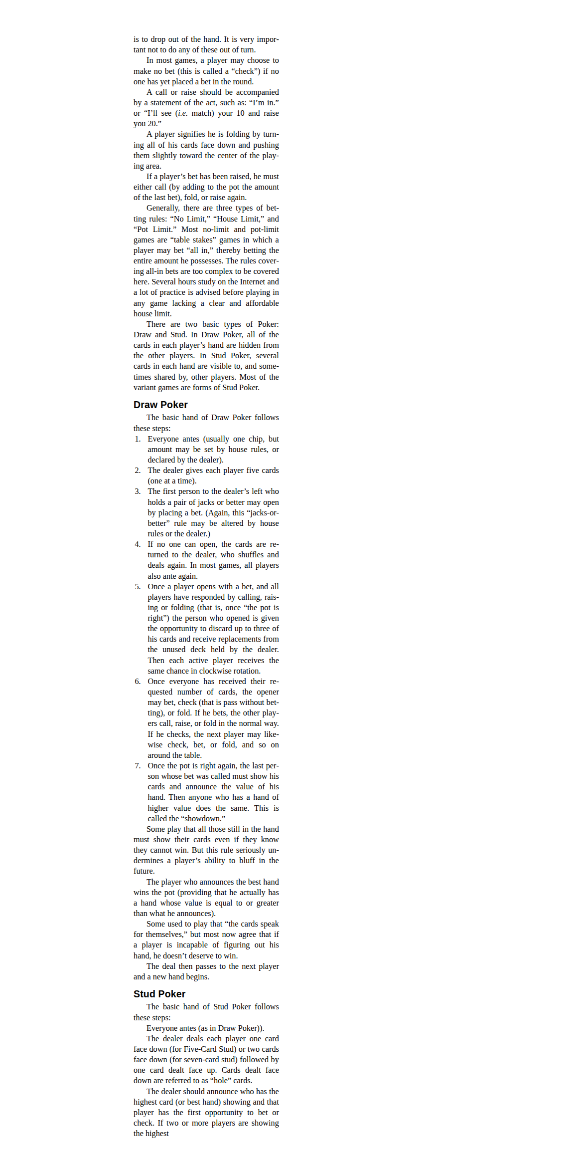is to drop out of the hand. It is very important not to do any of these out of turn.
In most games, a player may choose to make no bet (this is called a “check”) if no one has yet placed a bet in the round.
A call or raise should be accompanied by a statement of the act, such as: “I’m in.” or “I’ll see (i.e. match) your 10 and raise you 20.”
A player signifies he is folding by turning all of his cards face down and pushing them slightly toward the center of the playing area.
If a player’s bet has been raised, he must either call (by adding to the pot the amount of the last bet), fold, or raise again.
Generally, there are three types of betting rules: “No Limit,” “House Limit,” and “Pot Limit.” Most no-limit and pot-limit games are “table stakes” games in which a player may bet “all in,” thereby betting the entire amount he possesses. The rules covering all-in bets are too complex to be covered here. Several hours study on the Internet and a lot of practice is advised before playing in any game lacking a clear and affordable house limit.
There are two basic types of Poker: Draw and Stud. In Draw Poker, all of the cards in each player’s hand are hidden from the other players. In Stud Poker, several cards in each hand are visible to, and sometimes shared by, other players. Most of the variant games are forms of Stud Poker.
Draw Poker
The basic hand of Draw Poker follows these steps:
Everyone antes (usually one chip, but amount may be set by house rules, or declared by the dealer).
The dealer gives each player five cards (one at a time).
The first person to the dealer’s left who holds a pair of jacks or better may open by placing a bet. (Again, this “jacks-or-better” rule may be altered by house rules or the dealer.)
If no one can open, the cards are returned to the dealer, who shuffles and deals again. In most games, all players also ante again.
Once a player opens with a bet, and all players have responded by calling, raising or folding (that is, once “the pot is right”) the person who opened is given the opportunity to discard up to three of his cards and receive replacements from the unused deck held by the dealer. Then each active player receives the same chance in clockwise rotation.
Once everyone has received their requested number of cards, the opener may bet, check (that is pass without betting), or fold. If he bets, the other players call, raise, or fold in the normal way. If he checks, the next player may likewise check, bet, or fold, and so on around the table.
Once the pot is right again, the last person whose bet was called must show his cards and announce the value of his hand. Then anyone who has a hand of higher value does the same. This is called the “showdown.”
Some play that all those still in the hand must show their cards even if they know they cannot win. But this rule seriously undermines a player’s ability to bluff in the future.
The player who announces the best hand wins the pot (providing that he actually has a hand whose value is equal to or greater than what he announces).
Some used to play that “the cards speak for themselves,” but most now agree that if a player is incapable of figuring out his hand, he doesn’t deserve to win.
The deal then passes to the next player and a new hand begins.
Stud Poker
The basic hand of Stud Poker follows these steps:
Everyone antes (as in Draw Poker)).
The dealer deals each player one card face down (for Five-Card Stud) or two cards face down (for seven-card stud) followed by one card dealt face up. Cards dealt face down are referred to as “hole” cards.
The dealer should announce who has the highest card (or best hand) showing and that player has the first opportunity to bet or check. If two or more players are showing the highest